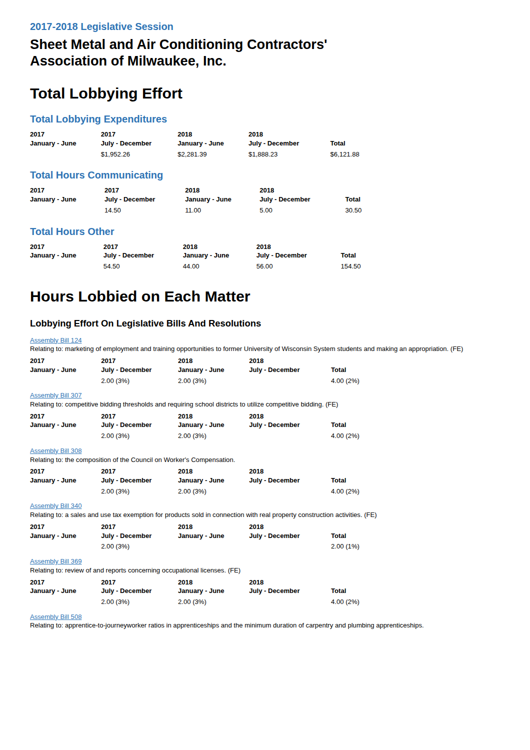2017-2018 Legislative Session
Sheet Metal and Air Conditioning Contractors'
Association of Milwaukee, Inc.
Total Lobbying Effort
Total Lobbying Expenditures
| 2017 January - June | 2017 July - December | 2018 January - June | 2018 July - December | Total |
| --- | --- | --- | --- | --- |
| | $1,952.26 | $2,281.39 | $1,888.23 | $6,121.88 |
Total Hours Communicating
| 2017 January - June | 2017 July - December | 2018 January - June | 2018 July - December | Total |
| --- | --- | --- | --- | --- |
| | 14.50 | 11.00 | 5.00 | 30.50 |
Total Hours Other
| 2017 January - June | 2017 July - December | 2018 January - June | 2018 July - December | Total |
| --- | --- | --- | --- | --- |
| | 54.50 | 44.00 | 56.00 | 154.50 |
Hours Lobbied on Each Matter
Lobbying Effort On Legislative Bills And Resolutions
Assembly Bill 124
Relating to: marketing of employment and training opportunities to former University of Wisconsin System students and making an appropriation. (FE)
| 2017 January - June | 2017 July - December | 2018 January - June | 2018 July - December | Total |
| --- | --- | --- | --- | --- |
| | 2.00 (3%) | 2.00 (3%) | | 4.00 (2%) |
Assembly Bill 307
Relating to: competitive bidding thresholds and requiring school districts to utilize competitive bidding. (FE)
| 2017 January - June | 2017 July - December | 2018 January - June | 2018 July - December | Total |
| --- | --- | --- | --- | --- |
| | 2.00 (3%) | 2.00 (3%) | | 4.00 (2%) |
Assembly Bill 308
Relating to: the composition of the Council on Worker's Compensation.
| 2017 January - June | 2017 July - December | 2018 January - June | 2018 July - December | Total |
| --- | --- | --- | --- | --- |
| | 2.00 (3%) | 2.00 (3%) | | 4.00 (2%) |
Assembly Bill 340
Relating to: a sales and use tax exemption for products sold in connection with real property construction activities. (FE)
| 2017 January - June | 2017 July - December | 2018 January - June | 2018 July - December | Total |
| --- | --- | --- | --- | --- |
| | 2.00 (3%) | | | 2.00 (1%) |
Assembly Bill 369
Relating to: review of and reports concerning occupational licenses. (FE)
| 2017 January - June | 2017 July - December | 2018 January - June | 2018 July - December | Total |
| --- | --- | --- | --- | --- |
| | 2.00 (3%) | 2.00 (3%) | | 4.00 (2%) |
Assembly Bill 508
Relating to: apprentice-to-journeyworker ratios in apprenticeships and the minimum duration of carpentry and plumbing apprenticeships.